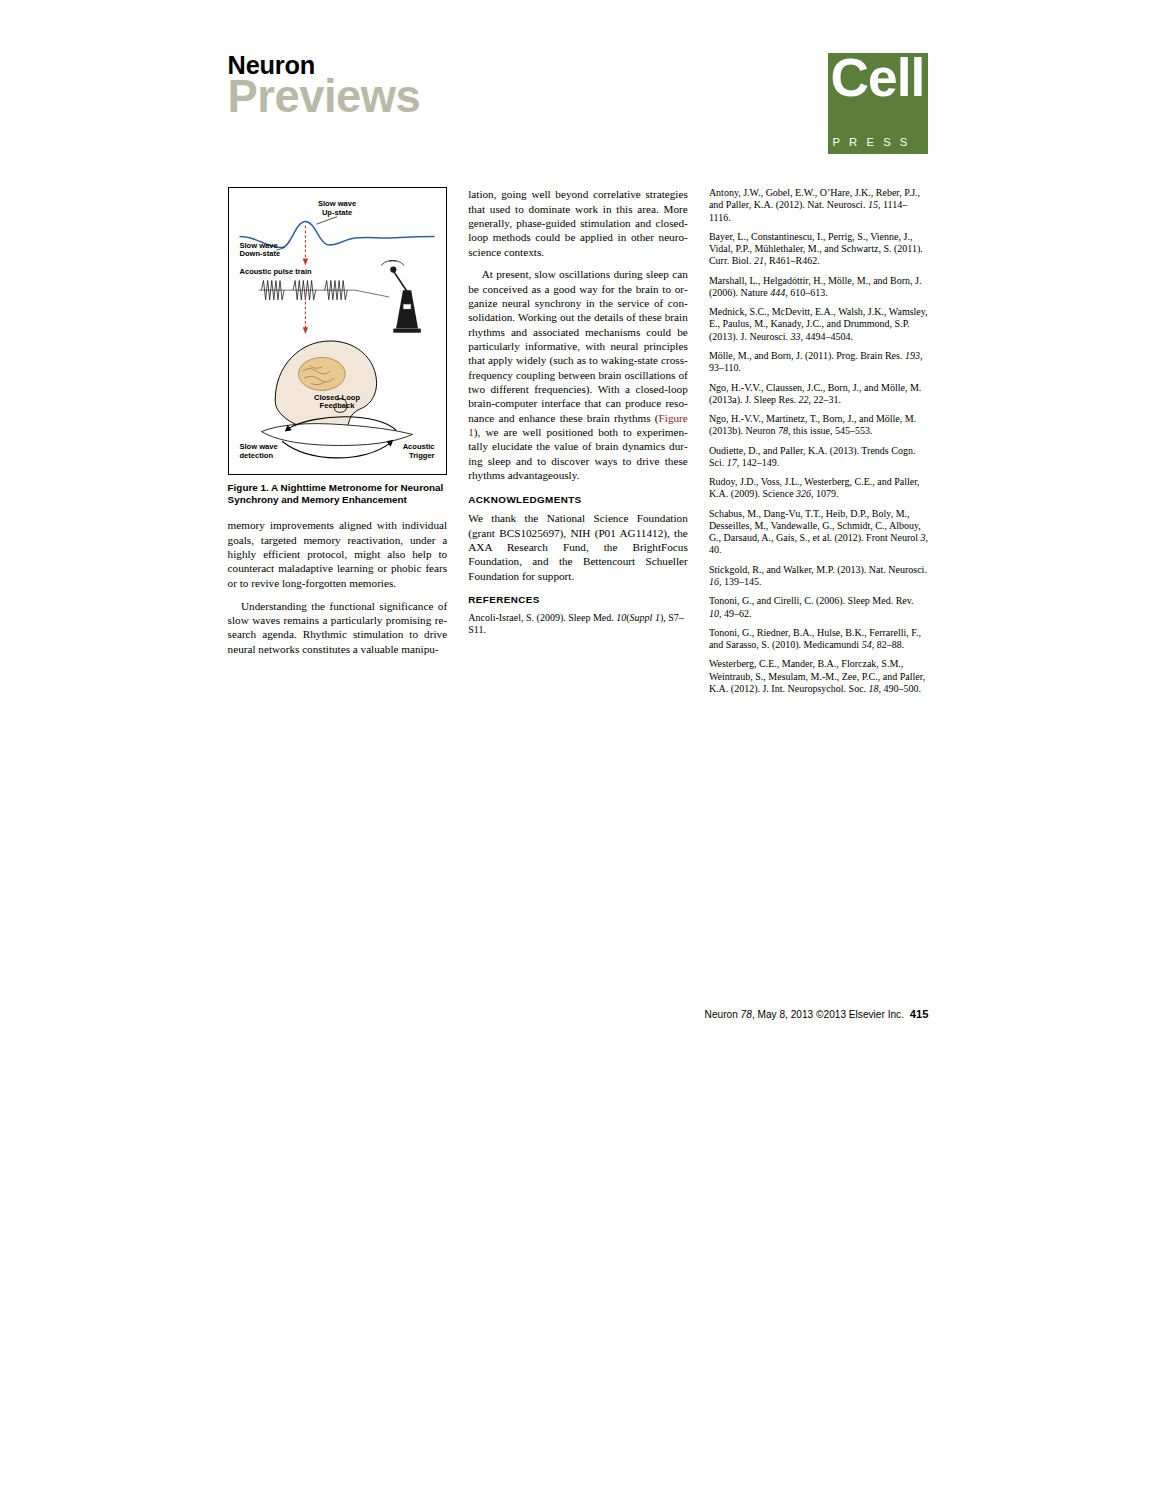Neuron
Previews
Cell
P R E S S
Slow wave Up-state Slow wave Down-state Acoustic pulse train Closed-Loop Feedback Slow wave detection Acoustic Trigger
Figure 1. A Nighttime Metronome for Neuronal Synchrony and Memory Enhancement
memory improvements aligned with individual goals, targeted memory reactivation, under a highly efficient protocol, might also help to counteract maladaptive learning or phobic fears or to revive long-forgotten memories.
Understanding the functional significance of slow waves remains a particularly promising research agenda. Rhythmic stimulation to drive neural networks constitutes a valuable manipu-
lation, going well beyond correlative strategies that used to dominate work in this area. More generally, phase-guided stimulation and closed-loop methods could be applied in other neuroscience contexts.
At present, slow oscillations during sleep can be conceived as a good way for the brain to organize neural synchrony in the service of consolidation. Working out the details of these brain rhythms and associated mechanisms could be particularly informative, with neural principles that apply widely (such as to waking-state cross-frequency coupling between brain oscillations of two different frequencies). With a closed-loop brain-computer interface that can produce resonance and enhance these brain rhythms (Figure 1), we are well positioned both to experimentally elucidate the value of brain dynamics during sleep and to discover ways to drive these rhythms advantageously.
Acknowledgments
We thank the National Science Foundation (grant BCS1025697), NIH (P01 AG11412), the AXA Research Fund, the BrightFocus Foundation, and the Bettencourt Schueller Foundation for support.
References
Ancoli-Israel, S. (2009). Sleep Med. 10(Suppl 1), S7–S11.
Antony, J.W., Gobel, E.W., O’Hare, J.K., Reber, P.J., and Paller, K.A. (2012). Nat. Neurosci. 15, 1114–1116.
Bayer, L., Constantinescu, I., Perrig, S., Vienne, J., Vidal, P.P., Mühlethaler, M., and Schwartz, S. (2011). Curr. Biol. 21, R461–R462.
Marshall, L., Helgadóttir, H., Mölle, M., and Born, J. (2006). Nature 444, 610–613.
Mednick, S.C., McDevitt, E.A., Walsh, J.K., Wamsley, E., Paulus, M., Kanady, J.C., and Drummond, S.P. (2013). J. Neurosci. 33, 4494–4504.
Mölle, M., and Born, J. (2011). Prog. Brain Res. 193, 93–110.
Ngo, H.-V.V., Claussen, J.C., Born, J., and Mölle, M. (2013a). J. Sleep Res. 22, 22–31.
Ngo, H.-V.V., Martinetz, T., Born, J., and Mölle, M. (2013b). Neuron 78, this issue, 545–553.
Oudiette, D., and Paller, K.A. (2013). Trends Cogn. Sci. 17, 142–149.
Rudoy, J.D., Voss, J.L., Westerberg, C.E., and Paller, K.A. (2009). Science 326, 1079.
Schabus, M., Dang-Vu, T.T., Heib, D.P., Boly, M., Desseilles, M., Vandewalle, G., Schmidt, C., Albouy, G., Darsaud, A., Gais, S., et al. (2012). Front Neurol 3, 40.
Stickgold, R., and Walker, M.P. (2013). Nat. Neurosci. 16, 139–145.
Tononi, G., and Cirelli, C. (2006). Sleep Med. Rev. 10, 49–62.
Tononi, G., Riedner, B.A., Hulse, B.K., Ferrarelli, F., and Sarasso, S. (2010). Medicamundi 54, 82–88.
Westerberg, C.E., Mander, B.A., Florczak, S.M., Weintraub, S., Mesulam, M.-M., Zee, P.C., and Paller, K.A. (2012). J. Int. Neuropsychol. Soc. 18, 490–500.
Neuron 78, May 8, 2013 ©2013 Elsevier Inc.415